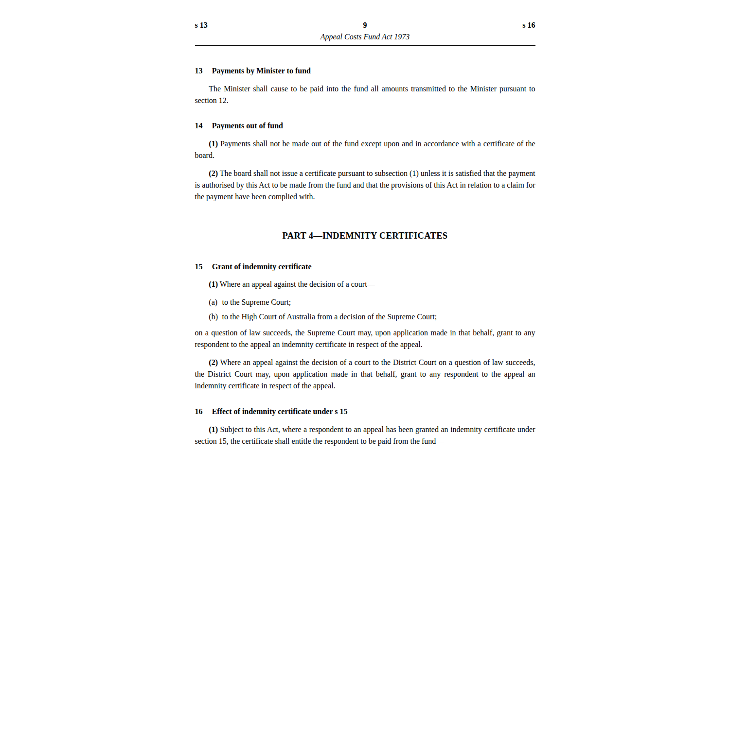s 13 9 Appeal Costs Fund Act 1973 s 16
13 Payments by Minister to fund
The Minister shall cause to be paid into the fund all amounts transmitted to the Minister pursuant to section 12.
14 Payments out of fund
(1) Payments shall not be made out of the fund except upon and in accordance with a certificate of the board.
(2) The board shall not issue a certificate pursuant to subsection (1) unless it is satisfied that the payment is authorised by this Act to be made from the fund and that the provisions of this Act in relation to a claim for the payment have been complied with.
PART 4—INDEMNITY CERTIFICATES
15 Grant of indemnity certificate
(1) Where an appeal against the decision of a court—
(a) to the Supreme Court;
(b) to the High Court of Australia from a decision of the Supreme Court;
on a question of law succeeds, the Supreme Court may, upon application made in that behalf, grant to any respondent to the appeal an indemnity certificate in respect of the appeal.
(2) Where an appeal against the decision of a court to the District Court on a question of law succeeds, the District Court may, upon application made in that behalf, grant to any respondent to the appeal an indemnity certificate in respect of the appeal.
16 Effect of indemnity certificate under s 15
(1) Subject to this Act, where a respondent to an appeal has been granted an indemnity certificate under section 15, the certificate shall entitle the respondent to be paid from the fund—